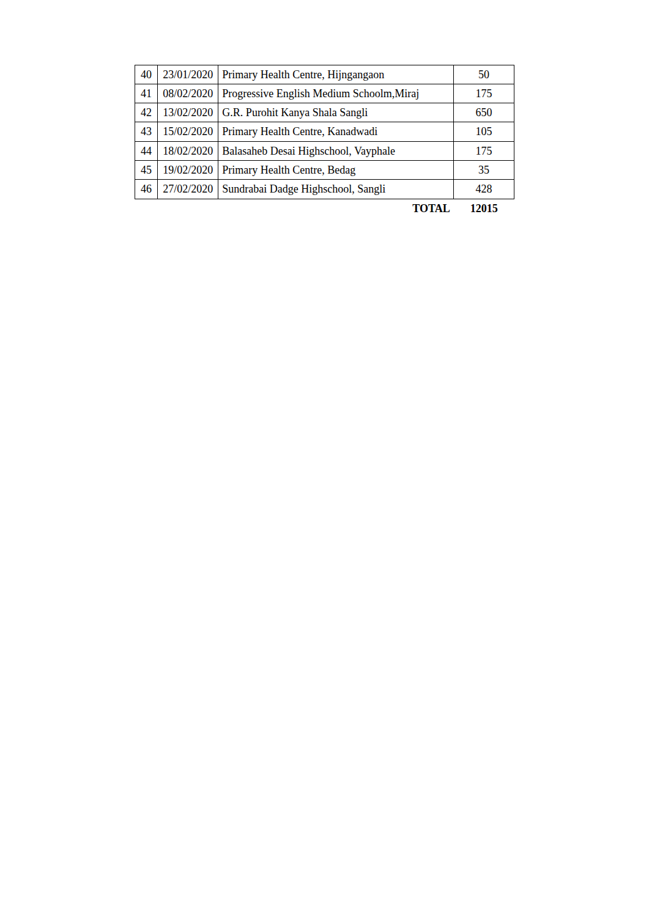| 40 | 23/01/2020 | Primary Health Centre, Hijngangaon | 50 |
| 41 | 08/02/2020 | Progressive English Medium Schoolm,Miraj | 175 |
| 42 | 13/02/2020 | G.R. Purohit Kanya Shala Sangli | 650 |
| 43 | 15/02/2020 | Primary Health Centre, Kanadwadi | 105 |
| 44 | 18/02/2020 | Balasaheb Desai Highschool, Vayphale | 175 |
| 45 | 19/02/2020 | Primary Health Centre, Bedag | 35 |
| 46 | 27/02/2020 | Sundrabai Dadge Highschool, Sangli | 428 |
| TOTAL | 12015 |